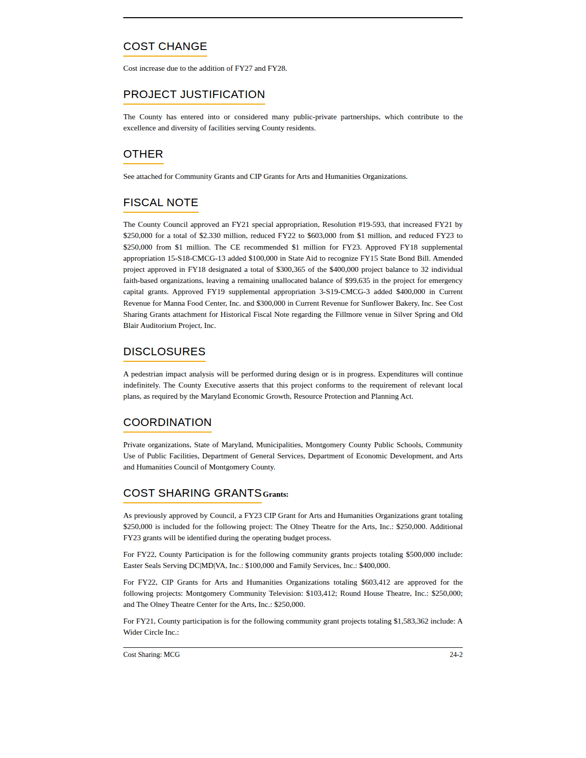COST CHANGE
Cost increase due to the addition of FY27 and FY28.
PROJECT JUSTIFICATION
The County has entered into or considered many public-private partnerships, which contribute to the excellence and diversity of facilities serving County residents.
OTHER
See attached for Community Grants and CIP Grants for Arts and Humanities Organizations.
FISCAL NOTE
The County Council approved an FY21 special appropriation, Resolution #19-593, that increased FY21 by $250,000 for a total of $2.330 million, reduced FY22 to $603,000 from $1 million, and reduced FY23 to $250,000 from $1 million. The CE recommended $1 million for FY23. Approved FY18 supplemental appropriation 15-S18-CMCG-13 added $100,000 in State Aid to recognize FY15 State Bond Bill. Amended project approved in FY18 designated a total of $300,365 of the $400,000 project balance to 32 individual faith-based organizations, leaving a remaining unallocated balance of $99,635 in the project for emergency capital grants. Approved FY19 supplemental appropriation 3-S19-CMCG-3 added $400,000 in Current Revenue for Manna Food Center, Inc. and $300,000 in Current Revenue for Sunflower Bakery, Inc. See Cost Sharing Grants attachment for Historical Fiscal Note regarding the Fillmore venue in Silver Spring and Old Blair Auditorium Project, Inc.
DISCLOSURES
A pedestrian impact analysis will be performed during design or is in progress. Expenditures will continue indefinitely. The County Executive asserts that this project conforms to the requirement of relevant local plans, as required by the Maryland Economic Growth, Resource Protection and Planning Act.
COORDINATION
Private organizations, State of Maryland, Municipalities, Montgomery County Public Schools, Community Use of Public Facilities, Department of General Services, Department of Economic Development, and Arts and Humanities Council of Montgomery County.
COST SHARING GRANTS
Grants:
As previously approved by Council, a FY23 CIP Grant for Arts and Humanities Organizations grant totaling $250,000 is included for the following project: The Olney Theatre for the Arts, Inc.: $250,000. Additional FY23 grants will be identified during the operating budget process.
For FY22, County Participation is for the following community grants projects totaling $500,000 include: Easter Seals Serving DC|MD|VA, Inc.: $100,000 and Family Services, Inc.: $400,000.
For FY22, CIP Grants for Arts and Humanities Organizations totaling $603,412 are approved for the following projects: Montgomery Community Television: $103,412; Round House Theatre, Inc.: $250,000; and The Olney Theatre Center for the Arts, Inc.: $250,000.
For FY21, County participation is for the following community grant projects totaling $1,583,362 include: A Wider Circle Inc.:
Cost Sharing: MCG
24-2